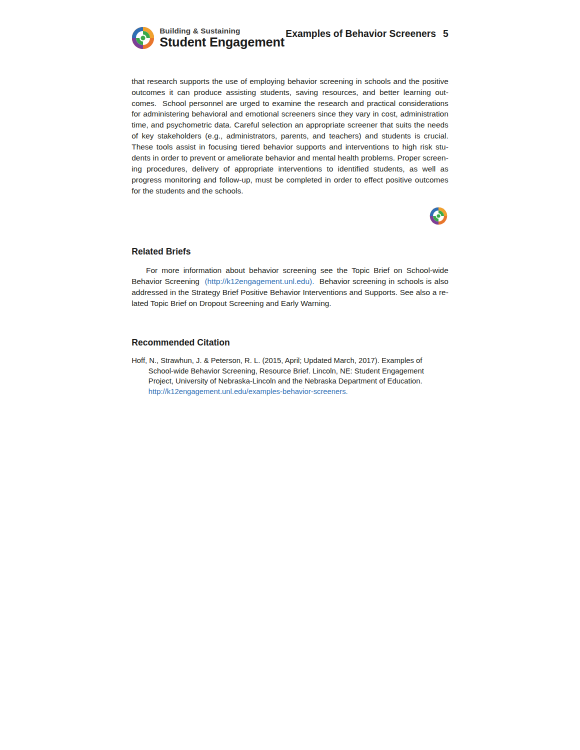Building & Sustaining
Student Engagement
Examples of Behavior Screeners5
that research supports the use of employing behavior screening in schools and the positive outcomes it can produce assisting students, saving resources, and better learning outcomes. School personnel are urged to examine the research and practical considerations for administering behavioral and emotional screeners since they vary in cost, administration time, and psychometric data. Careful selection an appropriate screener that suits the needs of key stakeholders (e.g., administrators, parents, and teachers) and students is crucial. These tools assist in focusing tiered behavior supports and interventions to high risk students in order to prevent or ameliorate behavior and mental health problems. Proper screening procedures, delivery of appropriate interventions to identified students, as well as progress monitoring and follow-up, must be completed in order to effect positive outcomes for the students and the schools.
Related Briefs
For more information about behavior screening see the Topic Brief on School-wide Behavior Screening (http://k12engagement.unl.edu). Behavior screening in schools is also addressed in the Strategy Brief Positive Behavior Interventions and Supports. See also a related Topic Brief on Dropout Screening and Early Warning.
Recommended Citation
Hoff, N., Strawhun, J. & Peterson, R. L. (2015, April; Updated March, 2017). Examples of School-wide Behavior Screening, Resource Brief. Lincoln, NE: Student Engagement Project, University of Nebraska-Lincoln and the Nebraska Department of Education. http://k12engagement.unl.edu/examples-behavior-screeners.